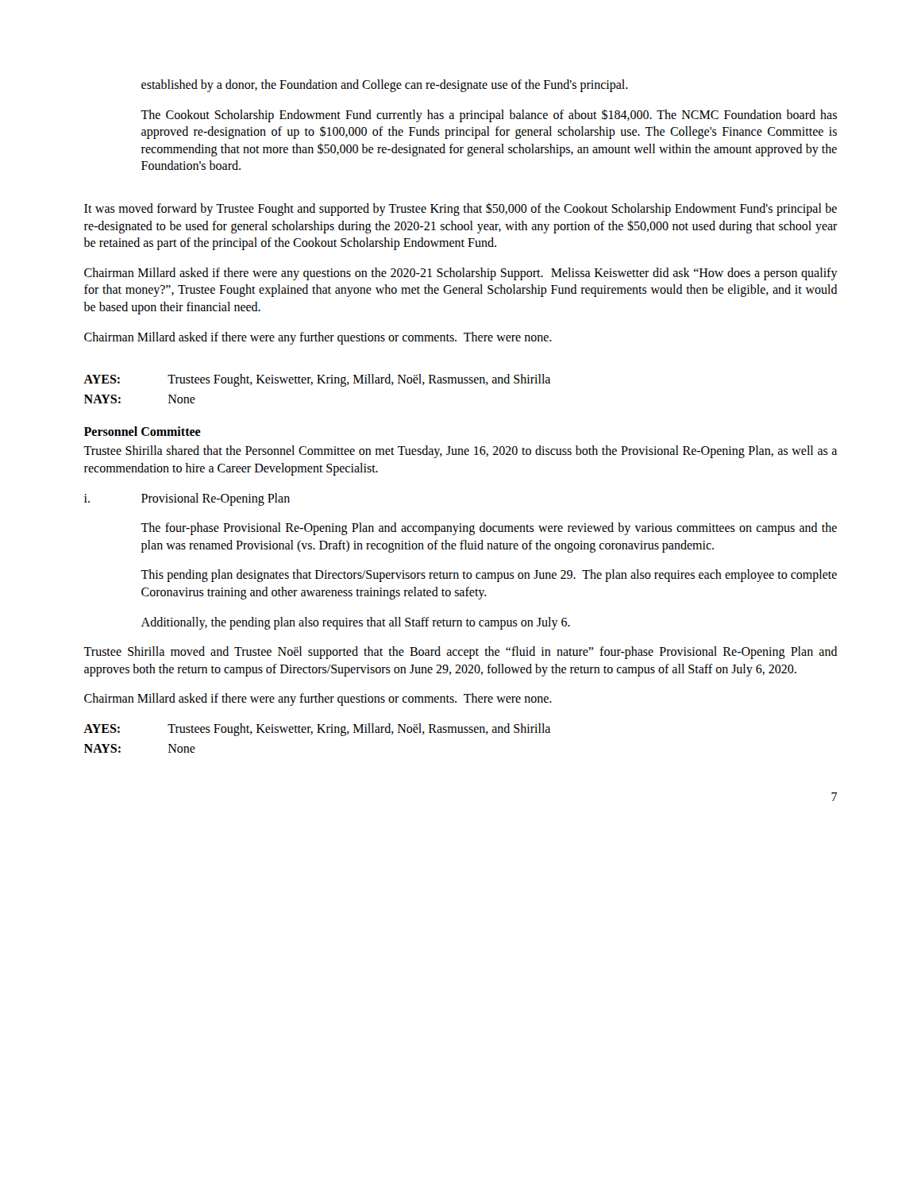established by a donor, the Foundation and College can re-designate use of the Fund's principal.
The Cookout Scholarship Endowment Fund currently has a principal balance of about $184,000. The NCMC Foundation board has approved re-designation of up to $100,000 of the Funds principal for general scholarship use. The College's Finance Committee is recommending that not more than $50,000 be re-designated for general scholarships, an amount well within the amount approved by the Foundation's board.
It was moved forward by Trustee Fought and supported by Trustee Kring that $50,000 of the Cookout Scholarship Endowment Fund's principal be re-designated to be used for general scholarships during the 2020-21 school year, with any portion of the $50,000 not used during that school year be retained as part of the principal of the Cookout Scholarship Endowment Fund.
Chairman Millard asked if there were any questions on the 2020-21 Scholarship Support. Melissa Keiswetter did ask “How does a person qualify for that money?”, Trustee Fought explained that anyone who met the General Scholarship Fund requirements would then be eligible, and it would be based upon their financial need.
Chairman Millard asked if there were any further questions or comments. There were none.
AYES:
Trustees Fought, Keiswetter, Kring, Millard, Noël, Rasmussen, and Shirilla
NAYS:
None
Personnel Committee
Trustee Shirilla shared that the Personnel Committee on met Tuesday, June 16, 2020 to discuss both the Provisional Re-Opening Plan, as well as a recommendation to hire a Career Development Specialist.
i.
Provisional Re-Opening Plan
The four-phase Provisional Re-Opening Plan and accompanying documents were reviewed by various committees on campus and the plan was renamed Provisional (vs. Draft) in recognition of the fluid nature of the ongoing coronavirus pandemic.
This pending plan designates that Directors/Supervisors return to campus on June 29. The plan also requires each employee to complete Coronavirus training and other awareness trainings related to safety.
Additionally, the pending plan also requires that all Staff return to campus on July 6.
Trustee Shirilla moved and Trustee Noël supported that the Board accept the “fluid in nature” four-phase Provisional Re-Opening Plan and approves both the return to campus of Directors/Supervisors on June 29, 2020, followed by the return to campus of all Staff on July 6, 2020.
Chairman Millard asked if there were any further questions or comments. There were none.
AYES:
Trustees Fought, Keiswetter, Kring, Millard, Noël, Rasmussen, and Shirilla
NAYS:
None
7